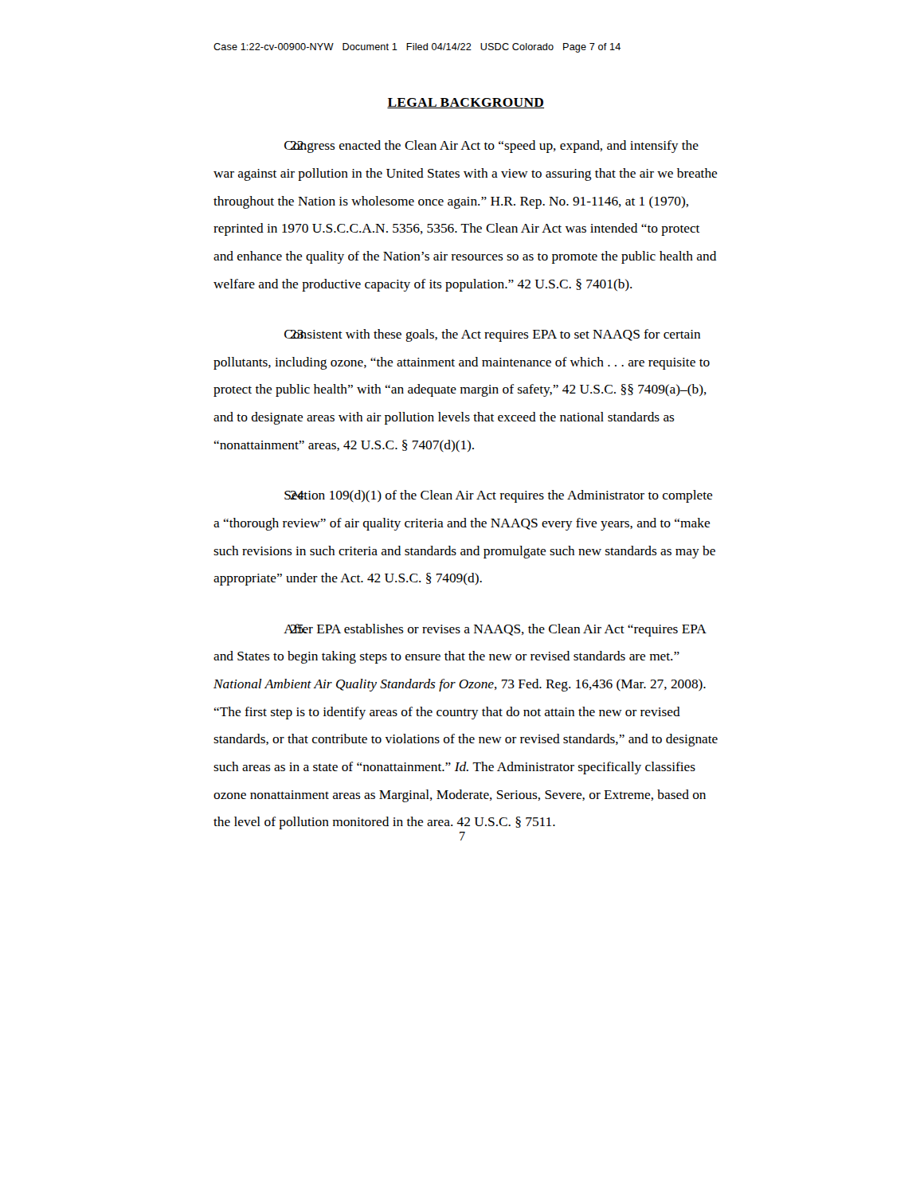Case 1:22-cv-00900-NYW Document 1 Filed 04/14/22 USDC Colorado Page 7 of 14
LEGAL BACKGROUND
22. Congress enacted the Clean Air Act to “speed up, expand, and intensify the war against air pollution in the United States with a view to assuring that the air we breathe throughout the Nation is wholesome once again.” H.R. Rep. No. 91-1146, at 1 (1970), reprinted in 1970 U.S.C.C.A.N. 5356, 5356. The Clean Air Act was intended “to protect and enhance the quality of the Nation’s air resources so as to promote the public health and welfare and the productive capacity of its population.” 42 U.S.C. § 7401(b).
23. Consistent with these goals, the Act requires EPA to set NAAQS for certain pollutants, including ozone, “the attainment and maintenance of which . . . are requisite to protect the public health” with “an adequate margin of safety,” 42 U.S.C. §§ 7409(a)–(b), and to designate areas with air pollution levels that exceed the national standards as “nonattainment” areas, 42 U.S.C. § 7407(d)(1).
24. Section 109(d)(1) of the Clean Air Act requires the Administrator to complete a “thorough review” of air quality criteria and the NAAQS every five years, and to “make such revisions in such criteria and standards and promulgate such new standards as may be appropriate” under the Act. 42 U.S.C. § 7409(d).
25. After EPA establishes or revises a NAAQS, the Clean Air Act “requires EPA and States to begin taking steps to ensure that the new or revised standards are met.” National Ambient Air Quality Standards for Ozone, 73 Fed. Reg. 16,436 (Mar. 27, 2008). “The first step is to identify areas of the country that do not attain the new or revised standards, or that contribute to violations of the new or revised standards,” and to designate such areas as in a state of “nonattainment.” Id. The Administrator specifically classifies ozone nonattainment areas as Marginal, Moderate, Serious, Severe, or Extreme, based on the level of pollution monitored in the area. 42 U.S.C. § 7511.
7